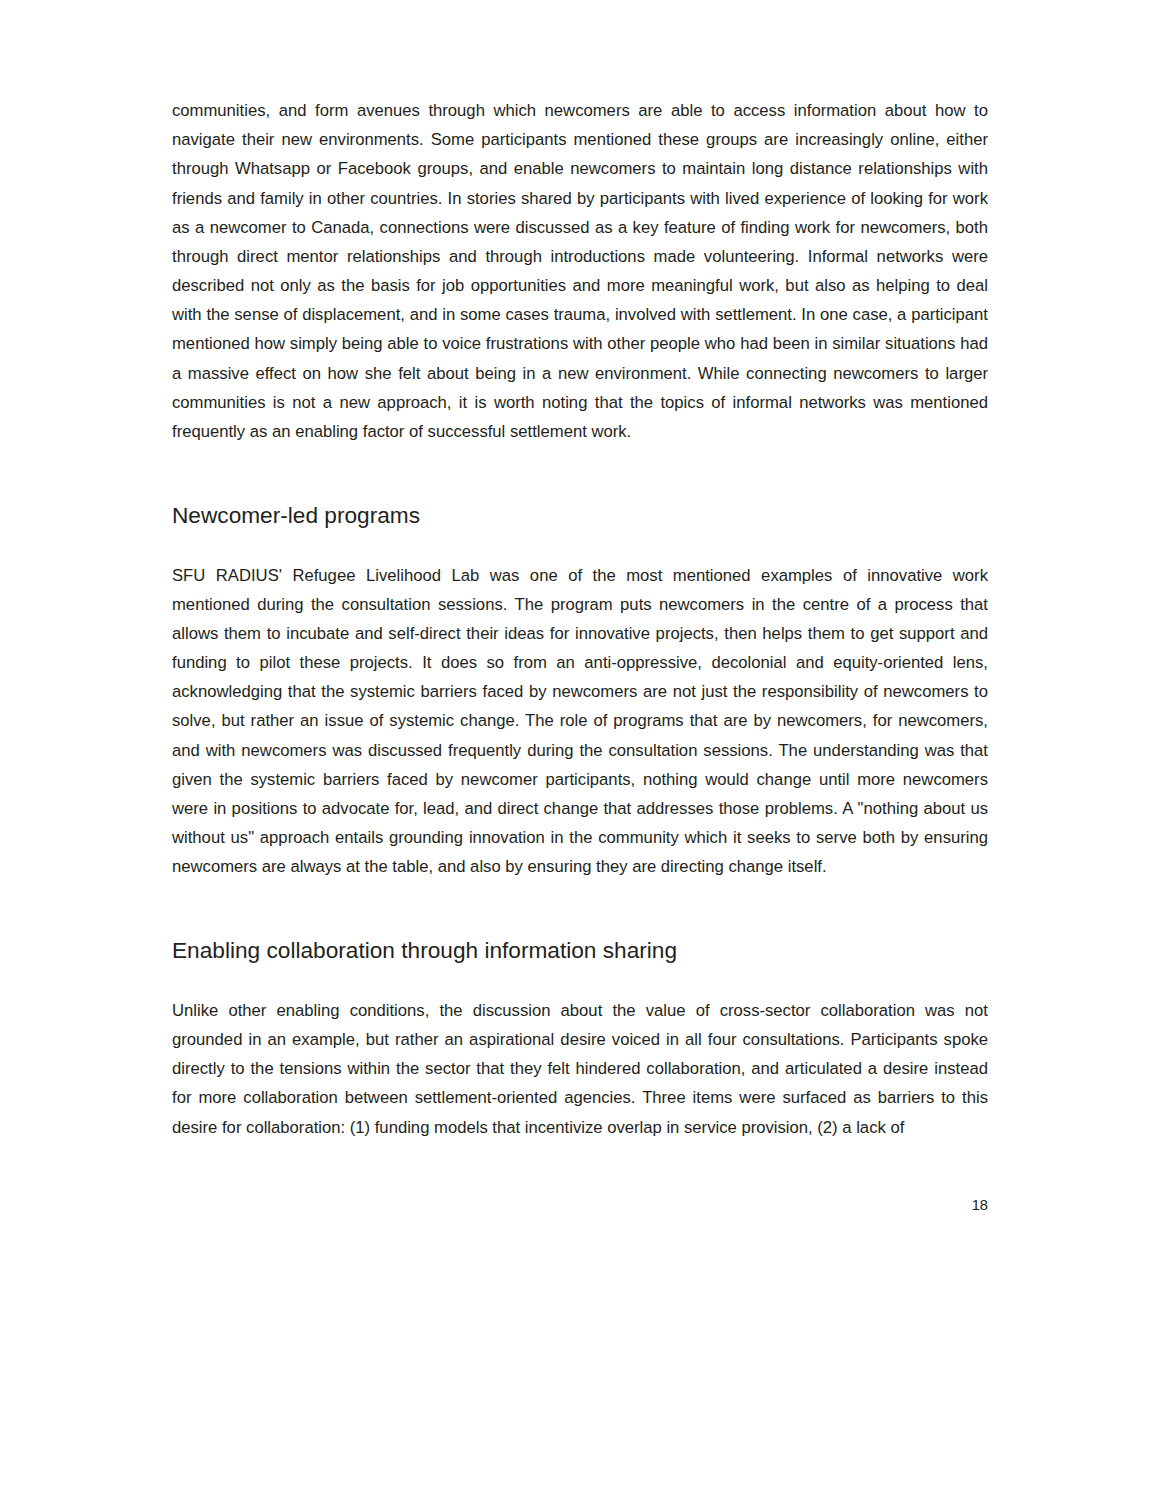communities, and form avenues through which newcomers are able to access information about how to navigate their new environments. Some participants mentioned these groups are increasingly online, either through Whatsapp or Facebook groups, and enable newcomers to maintain long distance relationships with friends and family in other countries. In stories shared by participants with lived experience of looking for work as a newcomer to Canada, connections were discussed as a key feature of finding work for newcomers, both through direct mentor relationships and through introductions made volunteering. Informal networks were described not only as the basis for job opportunities and more meaningful work, but also as helping to deal with the sense of displacement, and in some cases trauma, involved with settlement. In one case, a participant mentioned how simply being able to voice frustrations with other people who had been in similar situations had a massive effect on how she felt about being in a new environment. While connecting newcomers to larger communities is not a new approach, it is worth noting that the topics of informal networks was mentioned frequently as an enabling factor of successful settlement work.
Newcomer-led programs
SFU RADIUS' Refugee Livelihood Lab was one of the most mentioned examples of innovative work mentioned during the consultation sessions. The program puts newcomers in the centre of a process that allows them to incubate and self-direct their ideas for innovative projects, then helps them to get support and funding to pilot these projects. It does so from an anti-oppressive, decolonial and equity-oriented lens, acknowledging that the systemic barriers faced by newcomers are not just the responsibility of newcomers to solve, but rather an issue of systemic change. The role of programs that are by newcomers, for newcomers, and with newcomers was discussed frequently during the consultation sessions. The understanding was that given the systemic barriers faced by newcomer participants, nothing would change until more newcomers were in positions to advocate for, lead, and direct change that addresses those problems. A "nothing about us without us" approach entails grounding innovation in the community which it seeks to serve both by ensuring newcomers are always at the table, and also by ensuring they are directing change itself.
Enabling collaboration through information sharing
Unlike other enabling conditions, the discussion about the value of cross-sector collaboration was not grounded in an example, but rather an aspirational desire voiced in all four consultations. Participants spoke directly to the tensions within the sector that they felt hindered collaboration, and articulated a desire instead for more collaboration between settlement-oriented agencies. Three items were surfaced as barriers to this desire for collaboration: (1) funding models that incentivize overlap in service provision, (2) a lack of
18